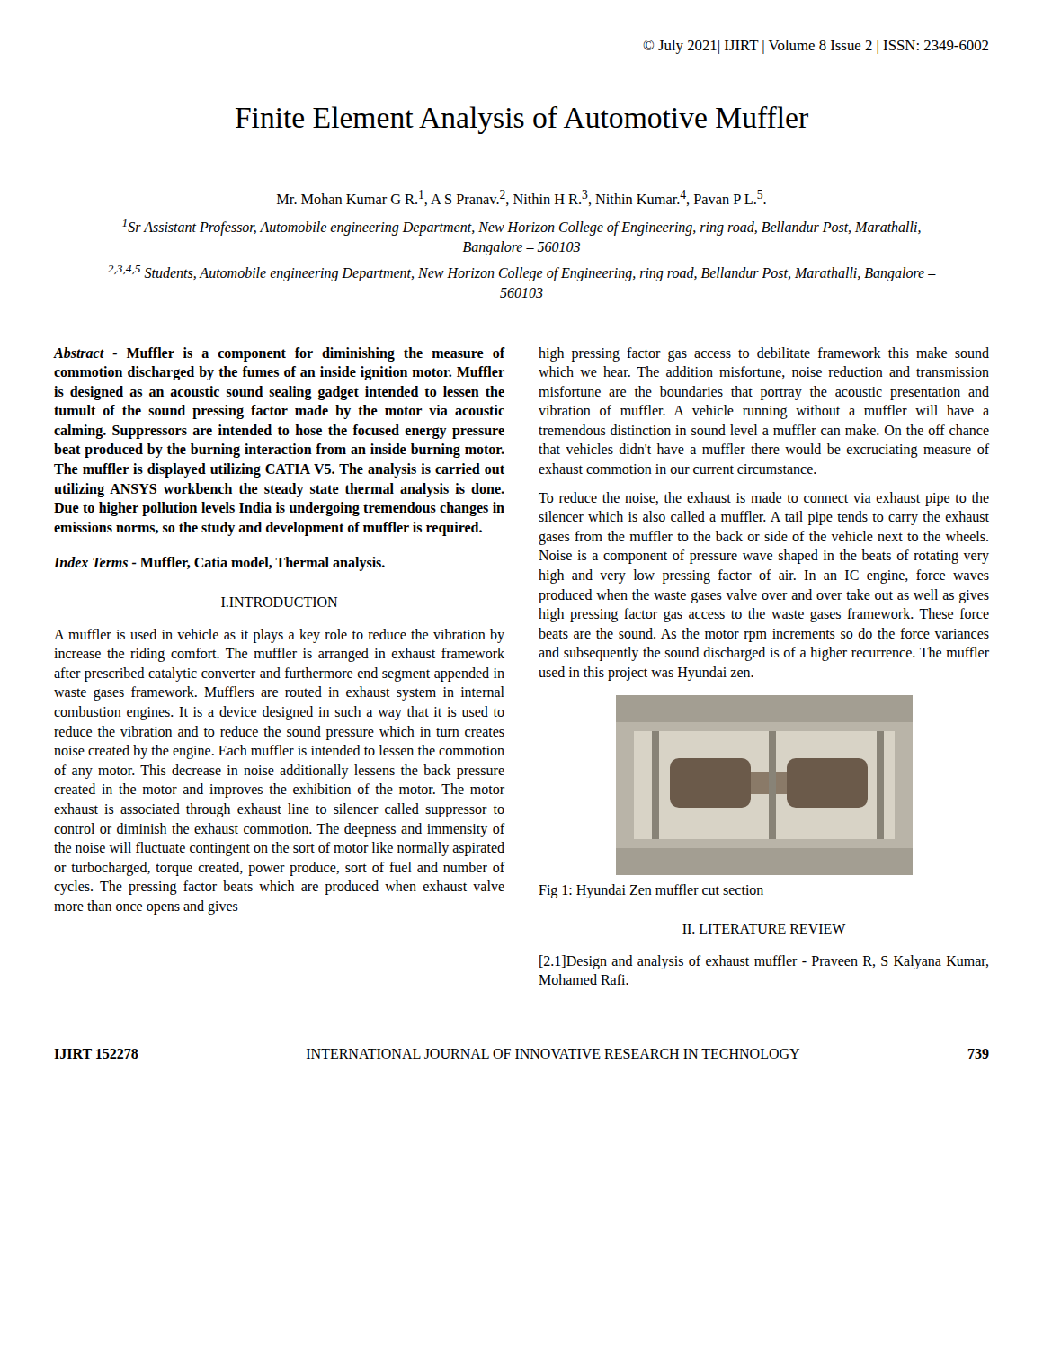© July 2021| IJIRT | Volume 8 Issue 2 | ISSN: 2349-6002
Finite Element Analysis of Automotive Muffler
Mr. Mohan Kumar G R.1, A S Pranav.2, Nithin H R.3, Nithin Kumar.4, Pavan P L.5.
1Sr Assistant Professor, Automobile engineering Department, New Horizon College of Engineering, ring road, Bellandur Post, Marathalli, Bangalore – 560103
2,3,4,5 Students, Automobile engineering Department, New Horizon College of Engineering, ring road, Bellandur Post, Marathalli, Bangalore – 560103
Abstract - Muffler is a component for diminishing the measure of commotion discharged by the fumes of an inside ignition motor. Muffler is designed as an acoustic sound sealing gadget intended to lessen the tumult of the sound pressing factor made by the motor via acoustic calming. Suppressors are intended to hose the focused energy pressure beat produced by the burning interaction from an inside burning motor. The muffler is displayed utilizing CATIA V5. The analysis is carried out utilizing ANSYS workbench the steady state thermal analysis is done. Due to higher pollution levels India is undergoing tremendous changes in emissions norms, so the study and development of muffler is required.
Index Terms - Muffler, Catia model, Thermal analysis.
I.INTRODUCTION
A muffler is used in vehicle as it plays a key role to reduce the vibration by increase the riding comfort. The muffler is arranged in exhaust framework after prescribed catalytic converter and furthermore end segment appended in waste gases framework. Mufflers are routed in exhaust system in internal combustion engines. It is a device designed in such a way that it is used to reduce the vibration and to reduce the sound pressure which in turn creates noise created by the engine. Each muffler is intended to lessen the commotion of any motor. This decrease in noise additionally lessens the back pressure created in the motor and improves the exhibition of the motor. The motor exhaust is associated through exhaust line to silencer called suppressor to control or diminish the exhaust commotion. The deepness and immensity of the noise will fluctuate contingent on the sort of motor like normally aspirated or turbocharged, torque created, power produce, sort of fuel and number of cycles. The pressing factor beats which are produced when exhaust valve more than once opens and gives
high pressing factor gas access to debilitate framework this make sound which we hear. The addition misfortune, noise reduction and transmission misfortune are the boundaries that portray the acoustic presentation and vibration of muffler. A vehicle running without a muffler will have a tremendous distinction in sound level a muffler can make. On the off chance that vehicles didn't have a muffler there would be excruciating measure of exhaust commotion in our current circumstance.
To reduce the noise, the exhaust is made to connect via exhaust pipe to the silencer which is also called a muffler. A tail pipe tends to carry the exhaust gases from the muffler to the back or side of the vehicle next to the wheels. Noise is a component of pressure wave shaped in the beats of rotating very high and very low pressing factor of air. In an IC engine, force waves produced when the waste gases valve over and over take out as well as gives high pressing factor gas access to the waste gases framework. These force beats are the sound. As the motor rpm increments so do the force variances and subsequently the sound discharged is of a higher recurrence. The muffler used in this project was Hyundai zen.
Fig 1: Hyundai Zen muffler cut section
II. LITERATURE REVIEW
[2.1]Design and analysis of exhaust muffler - Praveen R, S Kalyana Kumar, Mohamed Rafi.
IJIRT 152278
INTERNATIONAL JOURNAL OF INNOVATIVE RESEARCH IN TECHNOLOGY
739